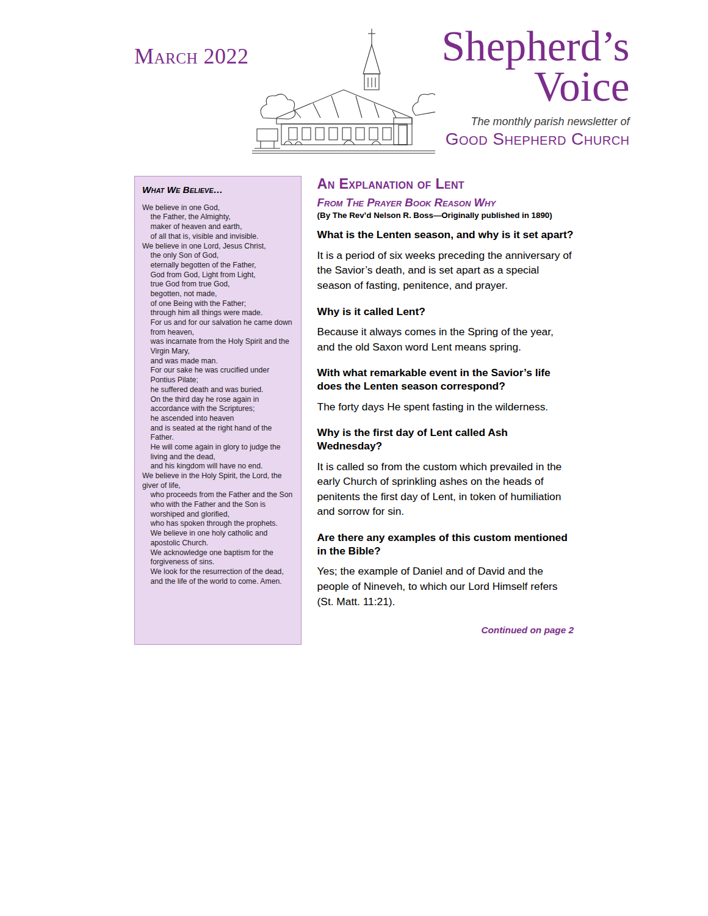March 2022
Shepherd’s Voice
The monthly parish newsletter of
Good Shepherd Church
What We Believe…
We believe in one God,
the Father, the Almighty,
maker of heaven and earth,
of all that is, visible and invisible.
We believe in one Lord, Jesus Christ,
the only Son of God,
eternally begotten of the Father,
God from God, Light from Light,
true God from true God,
begotten, not made,
of one Being with the Father;
through him all things were made.
For us and for our salvation he came down from heaven,
was incarnate from the Holy Spirit and the Virgin Mary,
and was made man.
For our sake he was crucified under Pontius Pilate;
he suffered death and was buried.
On the third day he rose again in accordance with the Scriptures;
he ascended into heaven
and is seated at the right hand of the Father.
He will come again in glory to judge the living and the dead,
and his kingdom will have no end.
We believe in the Holy Spirit, the Lord, the giver of life,
who proceeds from the Father and the Son
who with the Father and the Son is worshiped and glorified,
who has spoken through the prophets.
We believe in one holy catholic and apostolic Church.
We acknowledge one baptism for the forgiveness of sins.
We look for the resurrection of the dead,
and the life of the world to come. Amen.
An Explanation of Lent
From The Prayer Book Reason Why
(By The Rev’d Nelson R. Boss—Originally published in 1890)
What is the Lenten season, and why is it set apart?
It is a period of six weeks preceding the anniversary of the Savior’s death, and is set apart as a special season of fasting, penitence, and prayer.
Why is it called Lent?
Because it always comes in the Spring of the year, and the old Saxon word Lent means spring.
With what remarkable event in the Savior’s life does the Lenten season correspond?
The forty days He spent fasting in the wilderness.
Why is the first day of Lent called Ash Wednesday?
It is called so from the custom which prevailed in the early Church of sprinkling ashes on the heads of penitents the first day of Lent, in token of humiliation and sorrow for sin.
Are there any examples of this custom mentioned in the Bible?
Yes; the example of Daniel and of David and the people of Nineveh, to which our Lord Himself refers (St. Matt. 11:21).
Continued on page 2